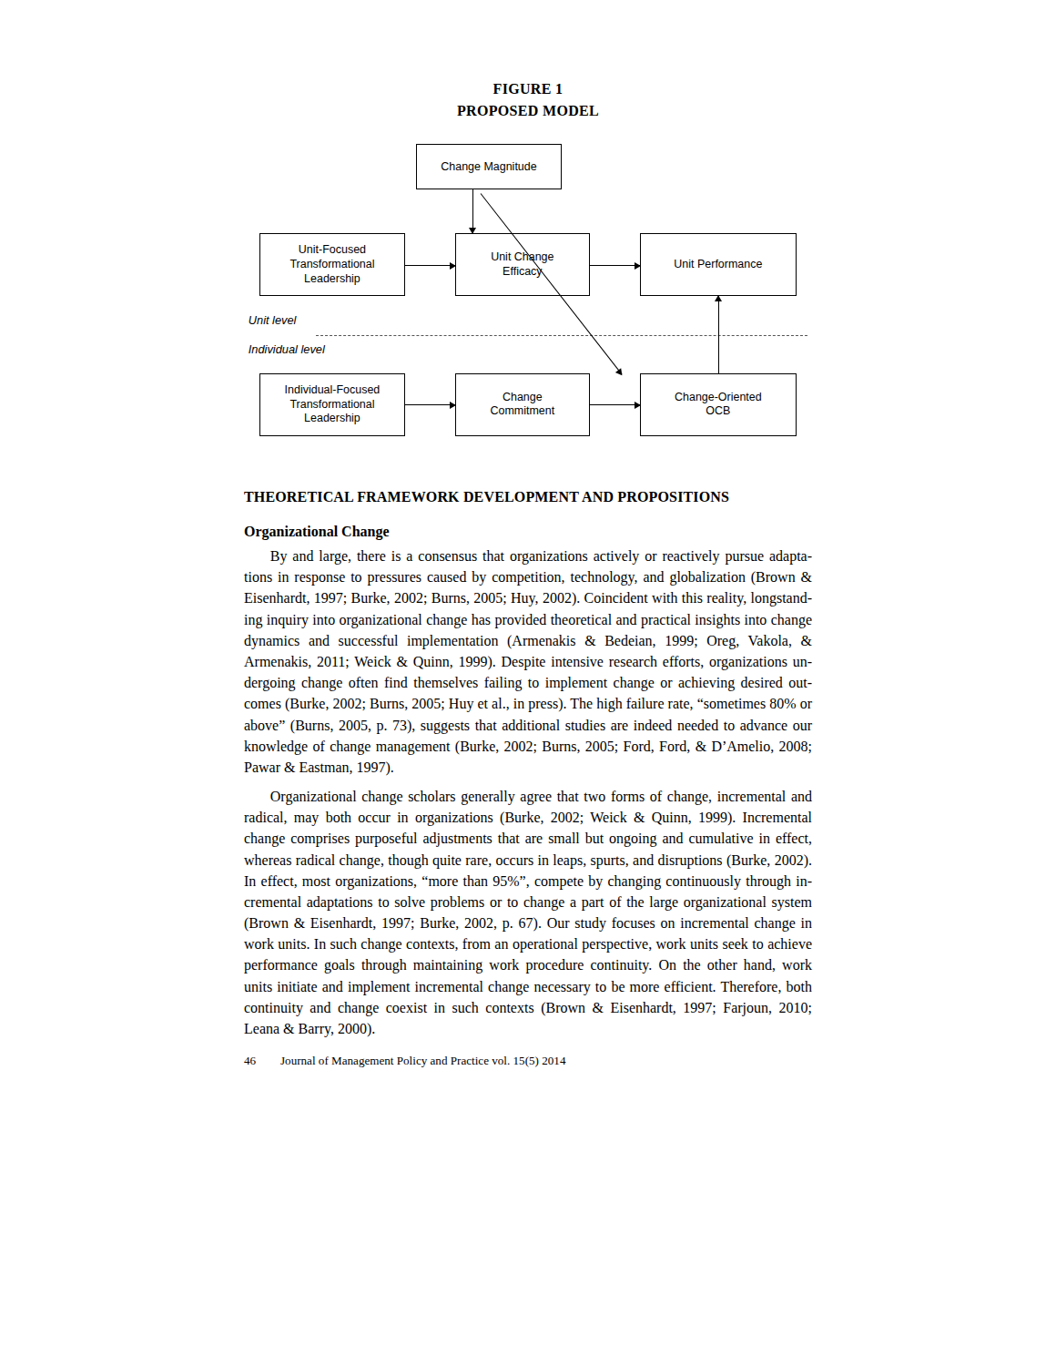FIGURE 1PROPOSED MODEL
Change Magnitude
Unit-Focused
Transformational
Leadership
Unit Change
Efficacy
Unit Performance
Individual-Focused
Transformational
Leadership
Change
Commitment
Change-Oriented
OCB
Unit level Individual level
THEORETICAL FRAMEWORK DEVELOPMENT AND PROPOSITIONS
Organizational Change
By and large, there is a consensus that organizations actively or reactively pursue adaptations in response to pressures caused by competition, technology, and globalization (Brown & Eisenhardt, 1997; Burke, 2002; Burns, 2005; Huy, 2002). Coincident with this reality, longstanding inquiry into organizational change has provided theoretical and practical insights into change dynamics and successful implementation (Armenakis & Bedeian, 1999; Oreg, Vakola, & Armenakis, 2011; Weick & Quinn, 1999). Despite intensive research efforts, organizations undergoing change often find themselves failing to implement change or achieving desired outcomes (Burke, 2002; Burns, 2005; Huy et al., in press). The high failure rate, “sometimes 80% or above” (Burns, 2005, p. 73), suggests that additional studies are indeed needed to advance our knowledge of change management (Burke, 2002; Burns, 2005; Ford, Ford, & D’Amelio, 2008; Pawar & Eastman, 1997).
Organizational change scholars generally agree that two forms of change, incremental and radical, may both occur in organizations (Burke, 2002; Weick & Quinn, 1999). Incremental change comprises purposeful adjustments that are small but ongoing and cumulative in effect, whereas radical change, though quite rare, occurs in leaps, spurts, and disruptions (Burke, 2002). In effect, most organizations, “more than 95%”, compete by changing continuously through incremental adaptations to solve problems or to change a part of the large organizational system (Brown & Eisenhardt, 1997; Burke, 2002, p. 67). Our study focuses on incremental change in work units. In such change contexts, from an operational perspective, work units seek to achieve performance goals through maintaining work procedure continuity. On the other hand, work units initiate and implement incremental change necessary to be more efficient. Therefore, both continuity and change coexist in such contexts (Brown & Eisenhardt, 1997; Farjoun, 2010; Leana & Barry, 2000).
46 Journal of Management Policy and Practice vol. 15(5) 2014